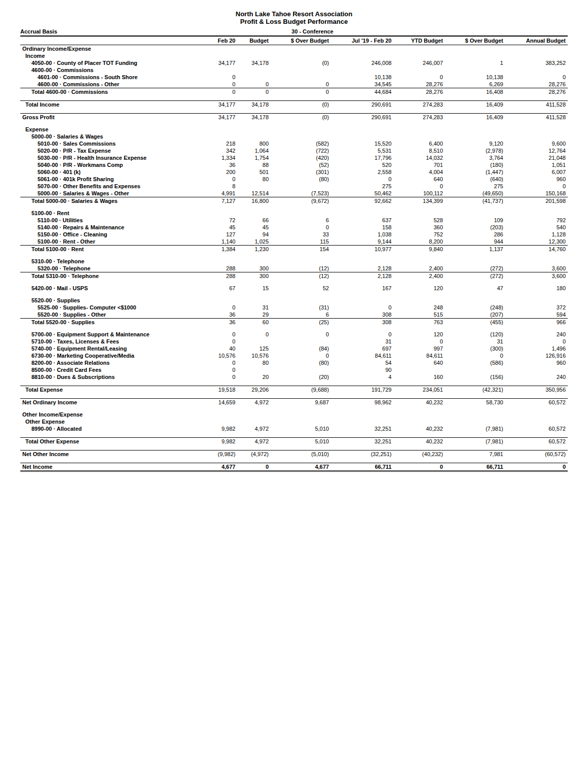North Lake Tahoe Resort Association
Profit & Loss Budget Performance
Accrual Basis
30 - Conference
| | Feb 20 | Budget | $ Over Budget | Jul '19 - Feb 20 | YTD Budget | $ Over Budget | Annual Budget |
| --- | --- | --- | --- | --- | --- | --- | --- |
| Ordinary Income/Expense | | | | | | | |
| Income | | | | | | | |
| 4050-00 · County of Placer TOT Funding | 34,177 | 34,178 | (0) | 246,008 | 246,007 | 1 | 383,252 |
| 4600-00 · Commissions | | | | | | | |
| 4601-00 · Commissions - South Shore | 0 | | | 10,138 | 0 | 10,138 | 0 |
| 4600-00 · Commissions - Other | 0 | 0 | 0 | 34,545 | 28,276 | 6,269 | 28,276 |
| Total 4600-00 · Commissions | 0 | 0 | 0 | 44,684 | 28,276 | 16,408 | 28,276 |
| Total Income | 34,177 | 34,178 | (0) | 290,691 | 274,283 | 16,409 | 411,528 |
| Gross Profit | 34,177 | 34,178 | (0) | 290,691 | 274,283 | 16,409 | 411,528 |
| Expense | | | | | | | |
| 5000-00 · Salaries & Wages | | | | | | | |
| 5010-00 · Sales Commissions | 218 | 800 | (582) | 15,520 | 6,400 | 9,120 | 9,600 |
| 5020-00 · P/R - Tax Expense | 342 | 1,064 | (722) | 5,531 | 8,510 | (2,978) | 12,764 |
| 5030-00 · P/R - Health Insurance Expense | 1,334 | 1,754 | (420) | 17,796 | 14,032 | 3,764 | 21,048 |
| 5040-00 · P/R - Workmans Comp | 36 | 88 | (52) | 520 | 701 | (180) | 1,051 |
| 5060-00 · 401 (k) | 200 | 501 | (301) | 2,558 | 4,004 | (1,447) | 6,007 |
| 5061-00 · 401k Profit Sharing | 0 | 80 | (80) | 0 | 640 | (640) | 960 |
| 5070-00 · Other Benefits and Expenses | 8 | | | 275 | 0 | 275 | 0 |
| 5000-00 · Salaries & Wages - Other | 4,991 | 12,514 | (7,523) | 50,462 | 100,112 | (49,650) | 150,168 |
| Total 5000-00 · Salaries & Wages | 7,127 | 16,800 | (9,672) | 92,662 | 134,399 | (41,737) | 201,598 |
| 5100-00 · Rent | | | | | | | |
| 5110-00 · Utilities | 72 | 66 | 6 | 637 | 528 | 109 | 792 |
| 5140-00 · Repairs & Maintenance | 45 | 45 | 0 | 158 | 360 | (203) | 540 |
| 5150-00 · Office - Cleaning | 127 | 94 | 33 | 1,038 | 752 | 286 | 1,128 |
| 5100-00 · Rent - Other | 1,140 | 1,025 | 115 | 9,144 | 8,200 | 944 | 12,300 |
| Total 5100-00 · Rent | 1,384 | 1,230 | 154 | 10,977 | 9,840 | 1,137 | 14,760 |
| 5310-00 · Telephone | | | | | | | |
| 5320-00 · Telephone | 288 | 300 | (12) | 2,128 | 2,400 | (272) | 3,600 |
| Total 5310-00 · Telephone | 288 | 300 | (12) | 2,128 | 2,400 | (272) | 3,600 |
| 5420-00 · Mail - USPS | 67 | 15 | 52 | 167 | 120 | 47 | 180 |
| 5520-00 · Supplies | | | | | | | |
| 5525-00 · Supplies- Computer <$1000 | 0 | 31 | (31) | 0 | 248 | (248) | 372 |
| 5520-00 · Supplies - Other | 36 | 29 | 6 | 308 | 515 | (207) | 594 |
| Total 5520-00 · Supplies | 36 | 60 | (25) | 308 | 763 | (455) | 966 |
| 5700-00 · Equipment Support & Maintenance | 0 | 0 | 0 | 0 | 120 | (120) | 240 |
| 5710-00 · Taxes, Licenses & Fees | 0 | | | 31 | 0 | 31 | 0 |
| 5740-00 · Equipment Rental/Leasing | 40 | 125 | (84) | 697 | 997 | (300) | 1,496 |
| 6730-00 · Marketing Cooperative/Media | 10,576 | 10,576 | 0 | 84,611 | 84,611 | 0 | 126,916 |
| 8200-00 · Associate Relations | 0 | 80 | (80) | 54 | 640 | (586) | 960 |
| 8500-00 · Credit Card Fees | 0 | | | 90 | | | |
| 8810-00 · Dues & Subscriptions | 0 | 20 | (20) | 4 | 160 | (156) | 240 |
| Total Expense | 19,518 | 29,206 | (9,688) | 191,729 | 234,051 | (42,321) | 350,956 |
| Net Ordinary Income | 14,659 | 4,972 | 9,687 | 98,962 | 40,232 | 58,730 | 60,572 |
| Other Income/Expense | | | | | | | |
| Other Expense | | | | | | | |
| 8990-00 · Allocated | 9,982 | 4,972 | 5,010 | 32,251 | 40,232 | (7,981) | 60,572 |
| Total Other Expense | 9,982 | 4,972 | 5,010 | 32,251 | 40,232 | (7,981) | 60,572 |
| Net Other Income | (9,982) | (4,972) | (5,010) | (32,251) | (40,232) | 7,981 | (60,572) |
| Net Income | 4,677 | 0 | 4,677 | 66,711 | 0 | 66,711 | 0 |